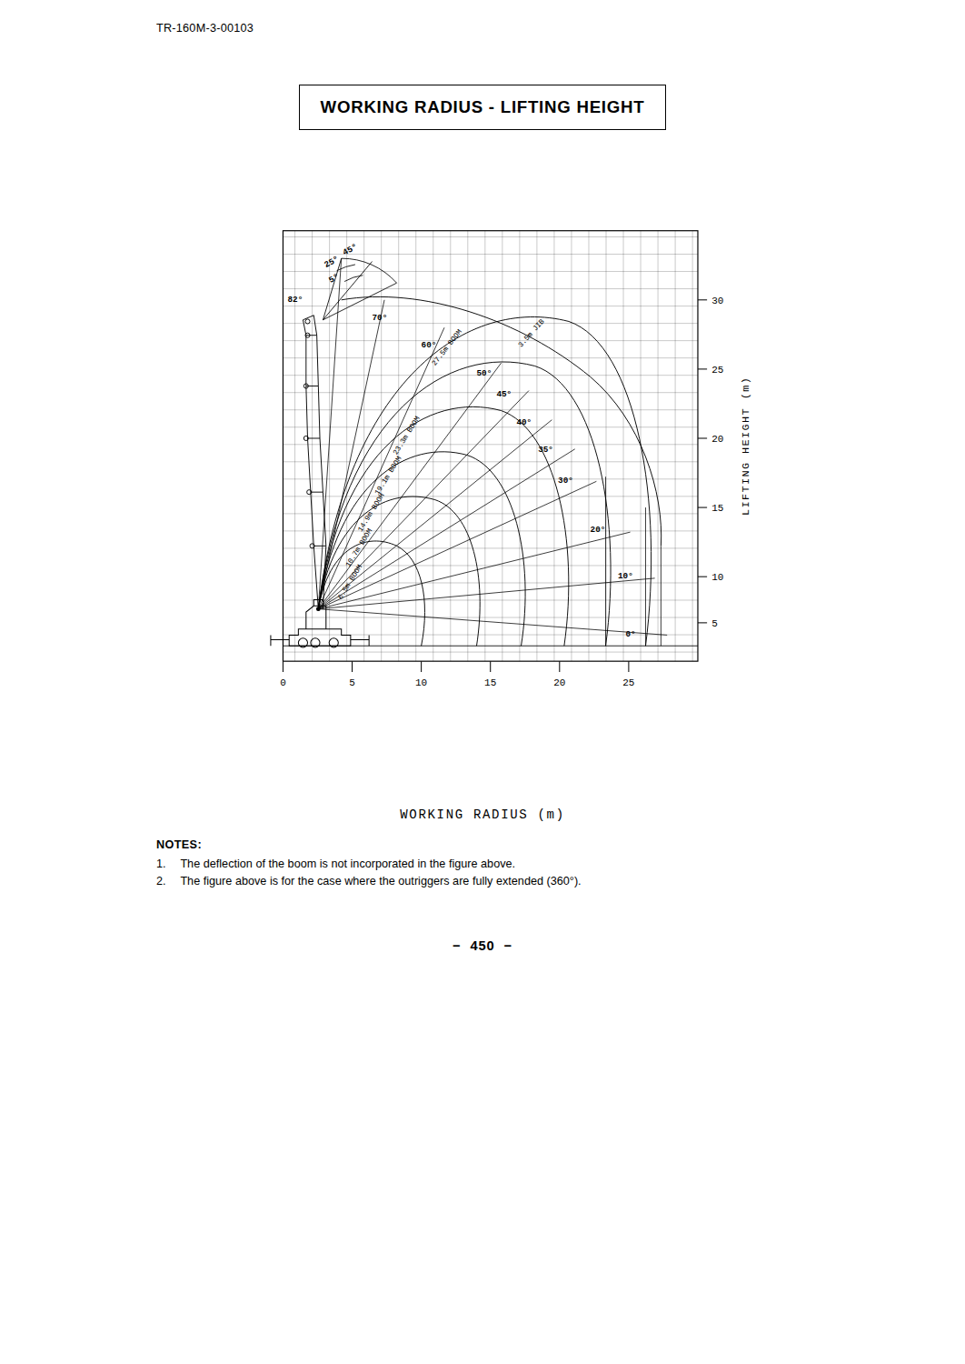TR-160M-3-00103
WORKING RADIUS - LIFTING HEIGHT
30 25 20 15 10 5 0 5 10 15 20 25 45° 25° 5° 82° 70° 60° 50° 45° 40° 35° 30° 20° 10° 0° 6.5m BOOM 10.7m BOOM 14.9m BOOM 19.1m BOOM 23.3m BOOM 27.5m BOOM 3.5m JIB LIFTING HEIGHT (m)
WORKING RADIUS (m)
NOTES:
The deflection of the boom is not incorporated in the figure above.
The figure above is for the case where the outriggers are fully extended (360°).
− 450 −